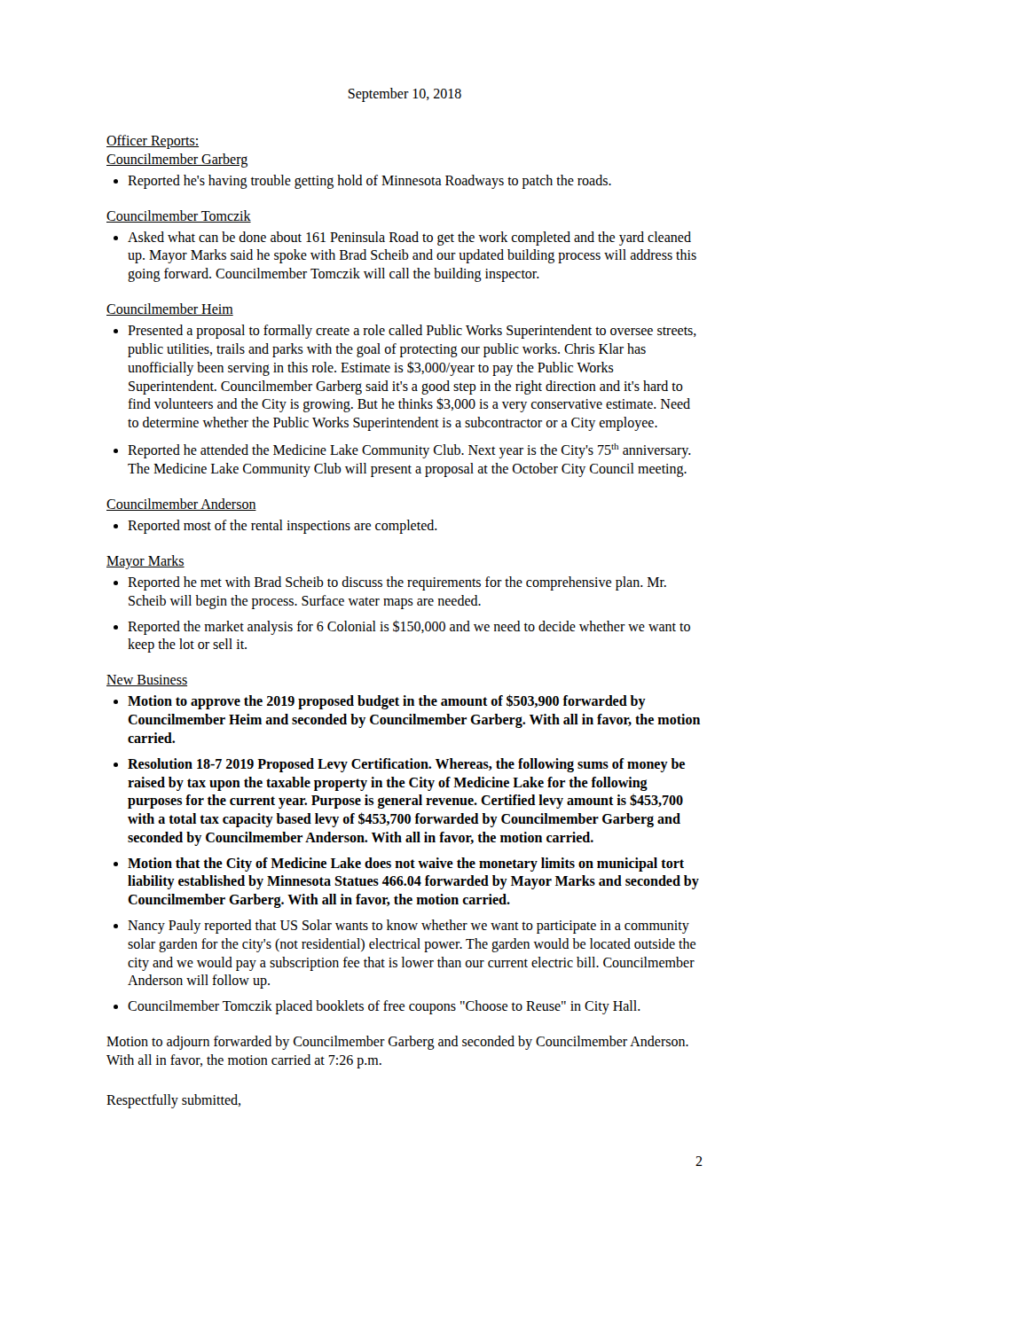September 10, 2018
Officer Reports:
Councilmember Garberg
Reported he's having trouble getting hold of Minnesota Roadways to patch the roads.
Councilmember Tomczik
Asked what can be done about 161 Peninsula Road to get the work completed and the yard cleaned up. Mayor Marks said he spoke with Brad Scheib and our updated building process will address this going forward. Councilmember Tomczik will call the building inspector.
Councilmember Heim
Presented a proposal to formally create a role called Public Works Superintendent to oversee streets, public utilities, trails and parks with the goal of protecting our public works. Chris Klar has unofficially been serving in this role. Estimate is $3,000/year to pay the Public Works Superintendent. Councilmember Garberg said it's a good step in the right direction and it's hard to find volunteers and the City is growing. But he thinks $3,000 is a very conservative estimate. Need to determine whether the Public Works Superintendent is a subcontractor or a City employee.
Reported he attended the Medicine Lake Community Club. Next year is the City's 75th anniversary. The Medicine Lake Community Club will present a proposal at the October City Council meeting.
Councilmember Anderson
Reported most of the rental inspections are completed.
Mayor Marks
Reported he met with Brad Scheib to discuss the requirements for the comprehensive plan. Mr. Scheib will begin the process. Surface water maps are needed.
Reported the market analysis for 6 Colonial is $150,000 and we need to decide whether we want to keep the lot or sell it.
New Business
Motion to approve the 2019 proposed budget in the amount of $503,900 forwarded by Councilmember Heim and seconded by Councilmember Garberg. With all in favor, the motion carried.
Resolution 18-7 2019 Proposed Levy Certification. Whereas, the following sums of money be raised by tax upon the taxable property in the City of Medicine Lake for the following purposes for the current year. Purpose is general revenue. Certified levy amount is $453,700 with a total tax capacity based levy of $453,700 forwarded by Councilmember Garberg and seconded by Councilmember Anderson. With all in favor, the motion carried.
Motion that the City of Medicine Lake does not waive the monetary limits on municipal tort liability established by Minnesota Statues 466.04 forwarded by Mayor Marks and seconded by Councilmember Garberg. With all in favor, the motion carried.
Nancy Pauly reported that US Solar wants to know whether we want to participate in a community solar garden for the city's (not residential) electrical power. The garden would be located outside the city and we would pay a subscription fee that is lower than our current electric bill. Councilmember Anderson will follow up.
Councilmember Tomczik placed booklets of free coupons "Choose to Reuse" in City Hall.
Motion to adjourn forwarded by Councilmember Garberg and seconded by Councilmember Anderson. With all in favor, the motion carried at 7:26 p.m.
Respectfully submitted,
2